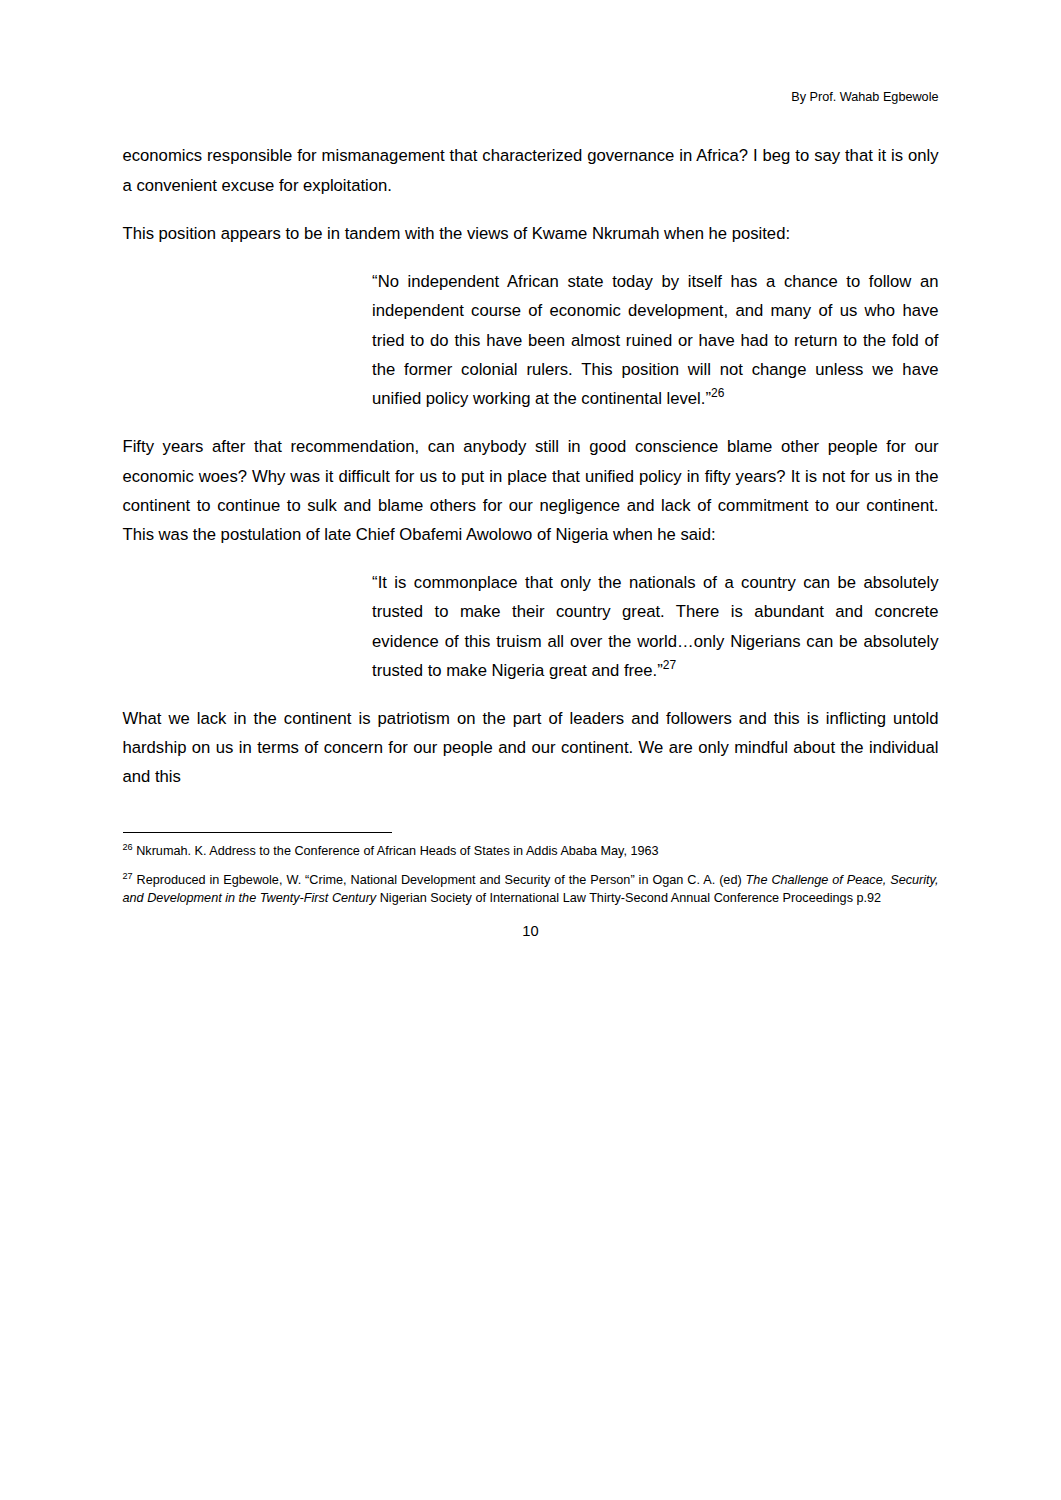By Prof. Wahab Egbewole
economics responsible for mismanagement that characterized governance in Africa? I beg to say that it is only a convenient excuse for exploitation.
This position appears to be in tandem with the views of Kwame Nkrumah when he posited:
“No independent African state today by itself has a chance to follow an independent course of economic development, and many of us who have tried to do this have been almost ruined or have had to return to the fold of the former colonial rulers. This position will not change unless we have unified policy working at the continental level.”26
Fifty years after that recommendation, can anybody still in good conscience blame other people for our economic woes? Why was it difficult for us to put in place that unified policy in fifty years? It is not for us in the continent to continue to sulk and blame others for our negligence and lack of commitment to our continent. This was the postulation of late Chief Obafemi Awolowo of Nigeria when he said:
“It is commonplace that only the nationals of a country can be absolutely trusted to make their country great. There is abundant and concrete evidence of this truism all over the world…only Nigerians can be absolutely trusted to make Nigeria great and free.”27
What we lack in the continent is patriotism on the part of leaders and followers and this is inflicting untold hardship on us in terms of concern for our people and our continent. We are only mindful about the individual and this
26 Nkrumah. K. Address to the Conference of African Heads of States in Addis Ababa May, 1963
27 Reproduced in Egbewole, W. “Crime, National Development and Security of the Person” in Ogan C. A. (ed) The Challenge of Peace, Security, and Development in the Twenty-First Century Nigerian Society of International Law Thirty-Second Annual Conference Proceedings p.92
10